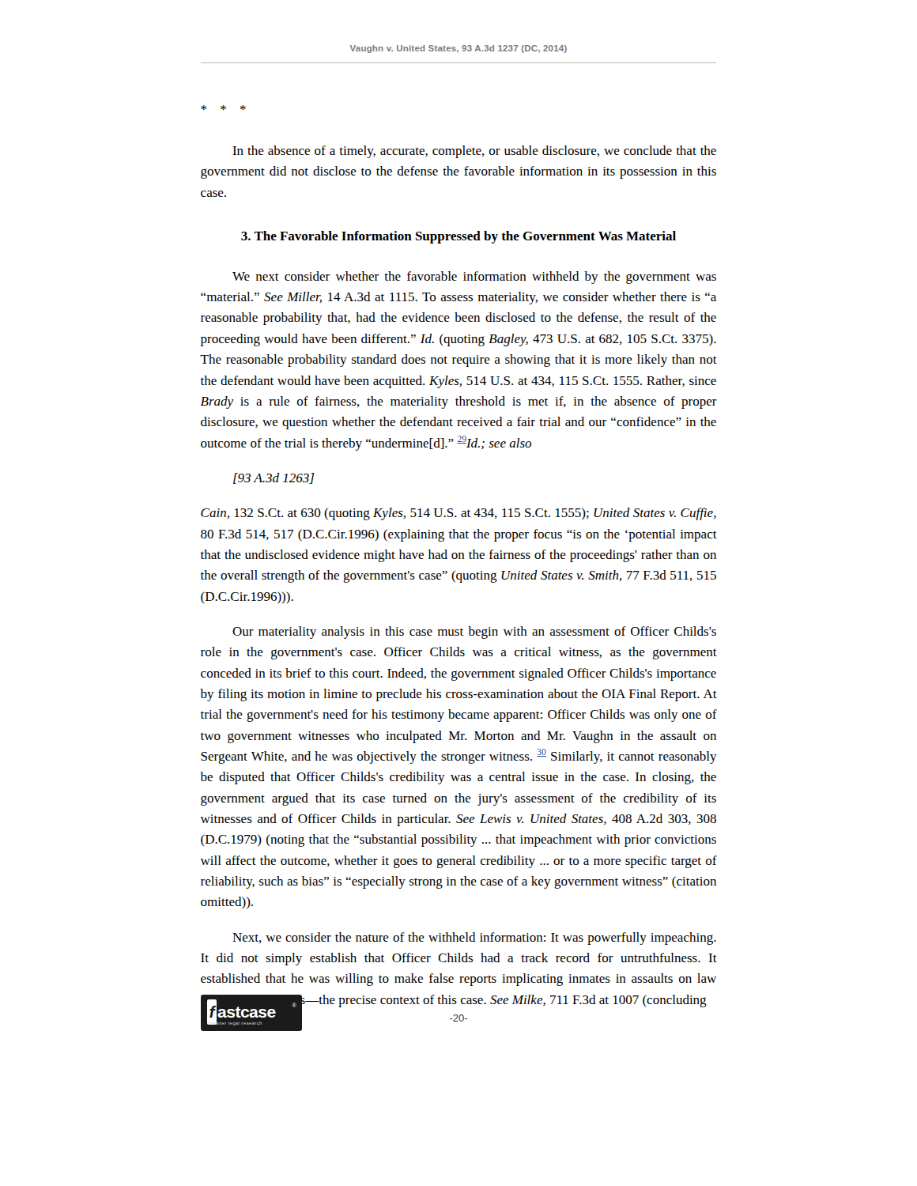Vaughn v. United States, 93 A.3d 1237 (DC, 2014)
* * *
In the absence of a timely, accurate, complete, or usable disclosure, we conclude that the government did not disclose to the defense the favorable information in its possession in this case.
3. The Favorable Information Suppressed by the Government Was Material
We next consider whether the favorable information withheld by the government was “material.” See Miller, 14 A.3d at 1115. To assess materiality, we consider whether there is “a reasonable probability that, had the evidence been disclosed to the defense, the result of the proceeding would have been different.” Id. (quoting Bagley, 473 U.S. at 682, 105 S.Ct. 3375). The reasonable probability standard does not require a showing that it is more likely than not the defendant would have been acquitted. Kyles, 514 U.S. at 434, 115 S.Ct. 1555. Rather, since Brady is a rule of fairness, the materiality threshold is met if, in the absence of proper disclosure, we question whether the defendant received a fair trial and our “confidence” in the outcome of the trial is thereby “undermine[d].” 29Id.; see also
[93 A.3d 1263]
Cain, 132 S.Ct. at 630 (quoting Kyles, 514 U.S. at 434, 115 S.Ct. 1555); United States v. Cuffie, 80 F.3d 514, 517 (D.C.Cir.1996) (explaining that the proper focus “is on the ‘potential impact that the undisclosed evidence might have had on the fairness of the proceedings' rather than on the overall strength of the government's case” (quoting United States v. Smith, 77 F.3d 511, 515 (D.C.Cir.1996))).
Our materiality analysis in this case must begin with an assessment of Officer Childs's role in the government's case. Officer Childs was a critical witness, as the government conceded in its brief to this court. Indeed, the government signaled Officer Childs's importance by filing its motion in limine to preclude his cross-examination about the OIA Final Report. At trial the government's need for his testimony became apparent: Officer Childs was only one of two government witnesses who inculpated Mr. Morton and Mr. Vaughn in the assault on Sergeant White, and he was objectively the stronger witness. 30 Similarly, it cannot reasonably be disputed that Officer Childs's credibility was a central issue in the case. In closing, the government argued that its case turned on the jury's assessment of the credibility of its witnesses and of Officer Childs in particular. See Lewis v. United States, 408 A.2d 303, 308 (D.C.1979) (noting that the “substantial possibility ... that impeachment with prior convictions will affect the outcome, whether it goes to general credibility ... or to a more specific target of reliability, such as bias” is “especially strong in the case of a key government witness” (citation omitted)).
Next, we consider the nature of the withheld information: It was powerfully impeaching. It did not simply establish that Officer Childs had a track record for untruthfulness. It established that he was willing to make false reports implicating inmates in assaults on law enforcement agents—the precise context of this case. See Milke, 711 F.3d at 1007 (concluding
fastcase
®
Smarter legal research
-20-